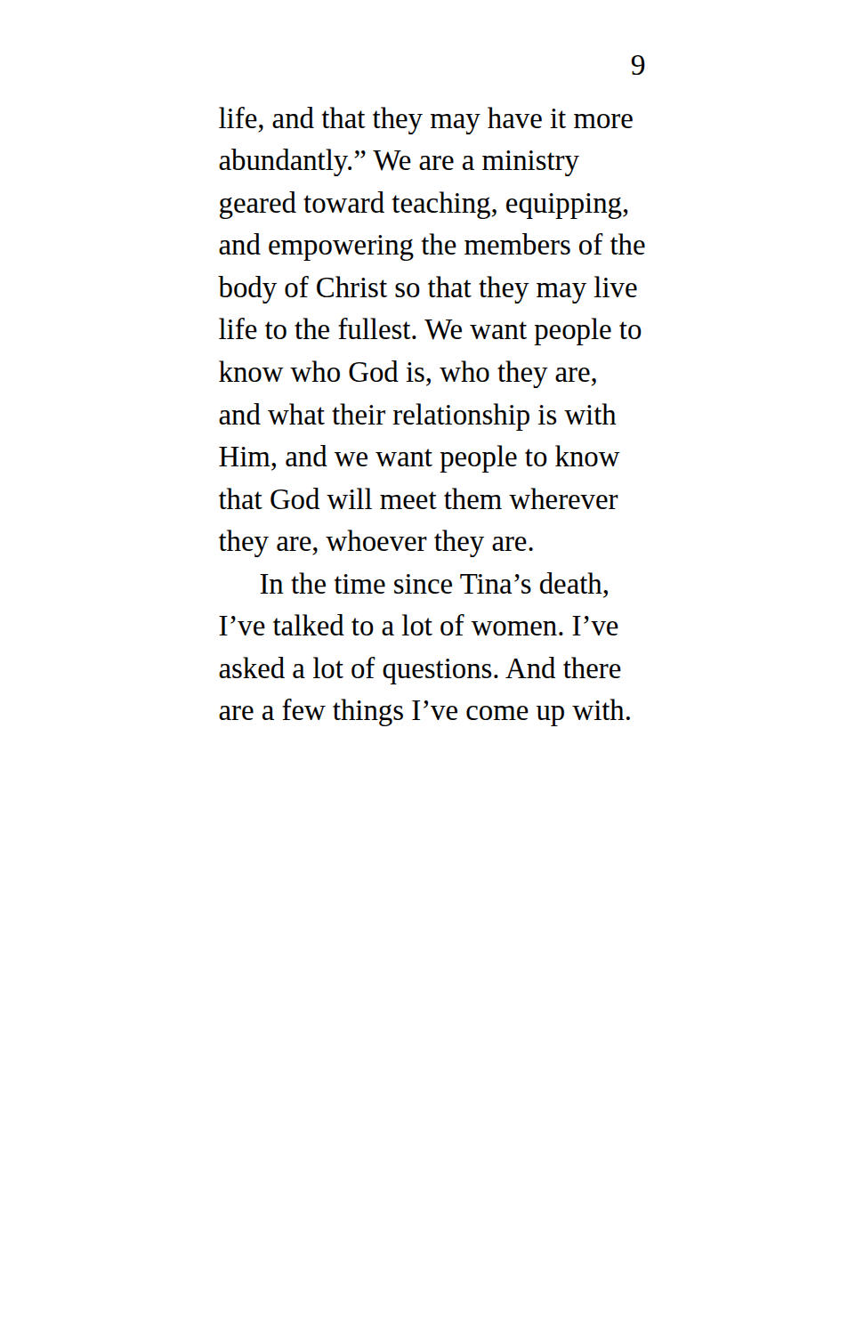9
life, and that they may have it more abundantly.” We are a ministry geared toward teaching, equipping, and empowering the members of the body of Christ so that they may live life to the fullest. We want people to know who God is, who they are, and what their relationship is with Him, and we want people to know that God will meet them wherever they are, whoever they are.
In the time since Tina’s death, I’ve talked to a lot of women. I’ve asked a lot of questions. And there are a few things I’ve come up with.